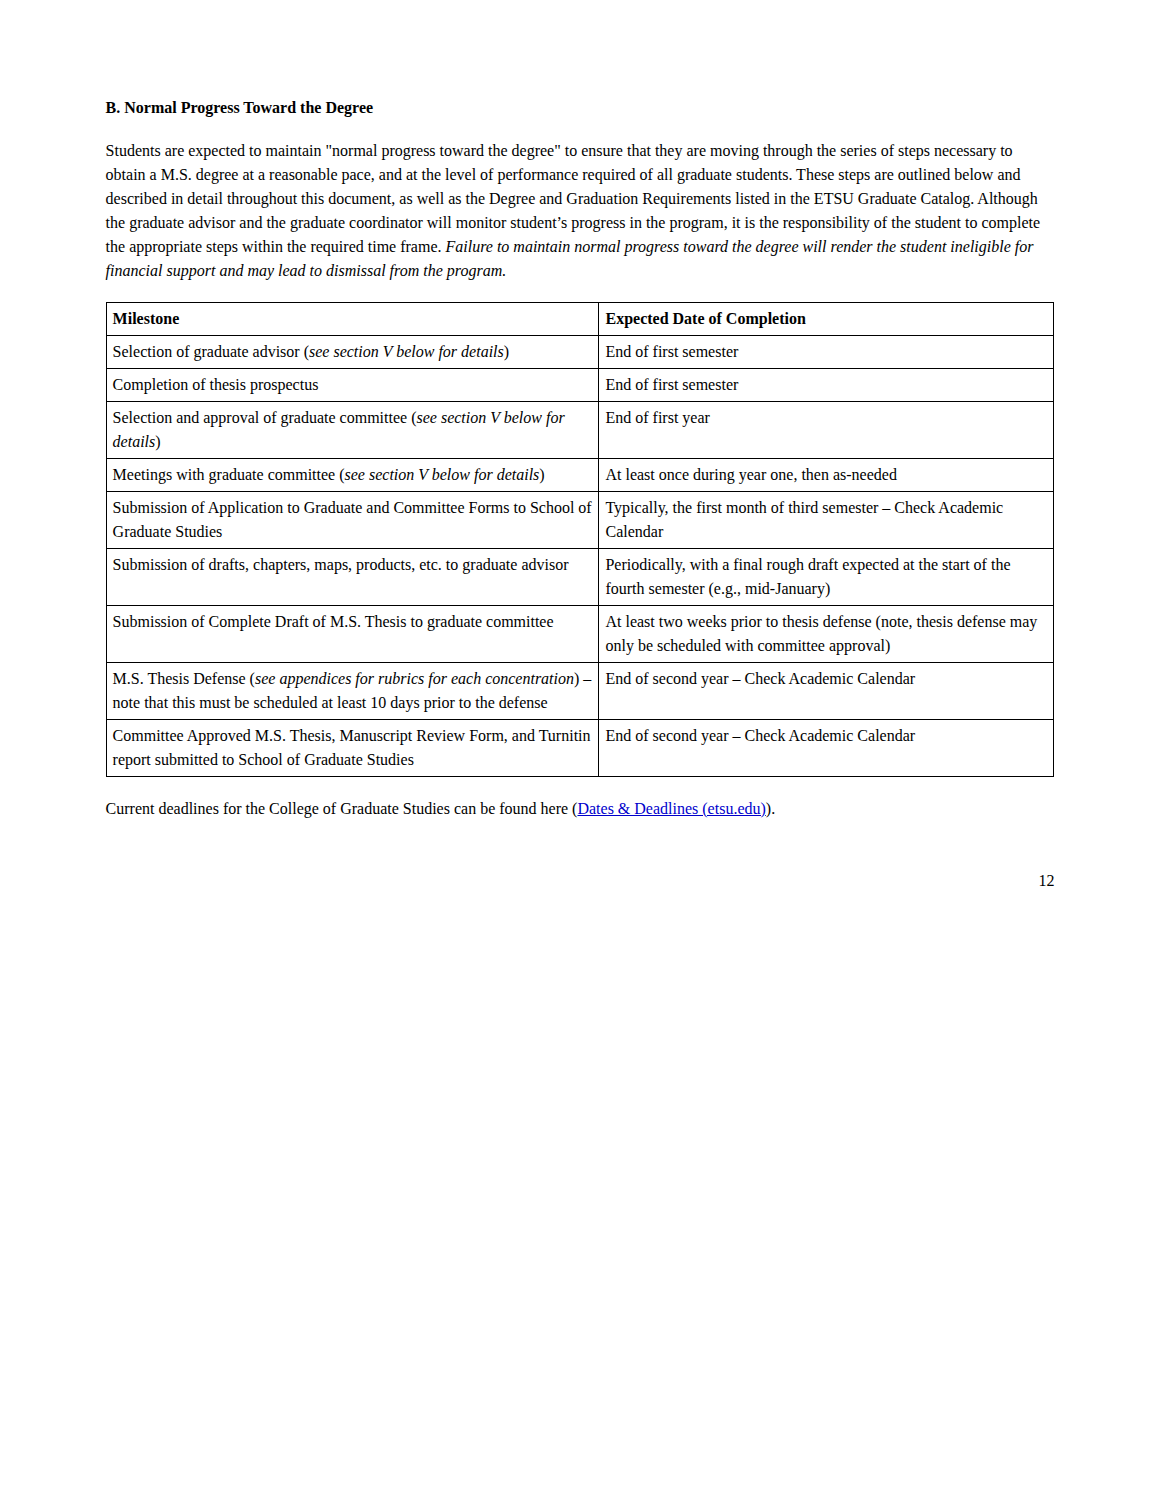B. Normal Progress Toward the Degree
Students are expected to maintain "normal progress toward the degree" to ensure that they are moving through the series of steps necessary to obtain a M.S. degree at a reasonable pace, and at the level of performance required of all graduate students. These steps are outlined below and described in detail throughout this document, as well as the Degree and Graduation Requirements listed in the ETSU Graduate Catalog. Although the graduate advisor and the graduate coordinator will monitor student’s progress in the program, it is the responsibility of the student to complete the appropriate steps within the required time frame. Failure to maintain normal progress toward the degree will render the student ineligible for financial support and may lead to dismissal from the program.
| Milestone | Expected Date of Completion |
| --- | --- |
| Selection of graduate advisor ( see section V below for details ) | End of first semester |
| Completion of thesis prospectus | End of first semester |
| Selection and approval of graduate committee ( see section V below for details ) | End of first year |
| Meetings with graduate committee ( see section V below for details ) | At least once during year one, then as-needed |
| Submission of Application to Graduate and Committee Forms to School of Graduate Studies | Typically, the first month of third semester – Check Academic Calendar |
| Submission of drafts, chapters, maps, products, etc. to graduate advisor | Periodically, with a final rough draft expected at the start of the fourth semester (e.g., mid-January) |
| Submission of Complete Draft of M.S. Thesis to graduate committee | At least two weeks prior to thesis defense (note, thesis defense may only be scheduled with committee approval) |
| M.S. Thesis Defense ( see appendices for rubrics for each concentration ) – note that this must be scheduled at least 10 days prior to the defense | End of second year – Check Academic Calendar |
| Committee Approved M.S. Thesis, Manuscript Review Form, and Turnitin report submitted to School of Graduate Studies | End of second year – Check Academic Calendar |
Current deadlines for the College of Graduate Studies can be found here (Dates & Deadlines (etsu.edu)).
12